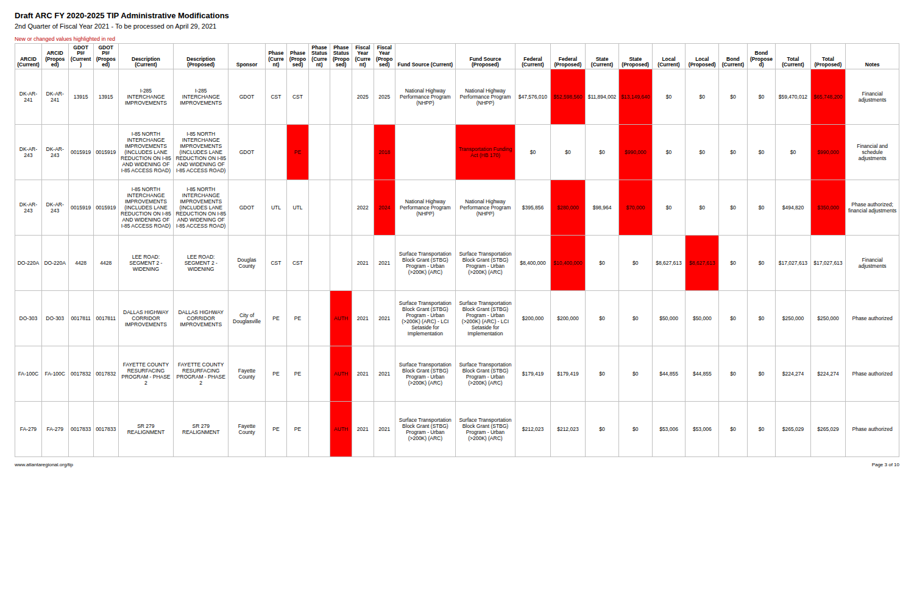Draft ARC FY 2020-2025 TIP Administrative Modifications
2nd Quarter of Fiscal Year 2021 - To be processed on April 29, 2021
New or changed values highlighted in red
| ARCID (Current) | ARCID (Proposed) | GDOT PI# (Current) | GDOT PI# (Proposed) | Description (Current) | Description (Proposed) | Sponsor | Phase (Current) | Phase (Proposed) | Phase Status (Current) | Phase Status (Proposed) | Fiscal Year (Current) | Fiscal Year (Proposed) | Fund Source (Current) | Fund Source (Proposed) | Federal (Current) | Federal (Proposed) | State (Current) | State (Proposed) | Local (Current) | Local (Proposed) | Bond (Current) | Bond (Proposed) | Total (Current) | Total (Proposed) | Notes |
| --- | --- | --- | --- | --- | --- | --- | --- | --- | --- | --- | --- | --- | --- | --- | --- | --- | --- | --- | --- | --- | --- | --- | --- | --- | --- |
| DK-AR-241 | DK-AR-241 | 13915 | 13915 | I-285 INTERCHANGE IMPROVEMENTS | I-285 INTERCHANGE IMPROVEMENTS | GDOT | CST | CST | | | 2025 | 2025 | National Highway Performance Program (NHPP) | National Highway Performance Program (NHPP) | $47,576,010 | $52,598,560 | $11,894,002 | $13,149,640 | $0 | $0 | $0 | $0 | $59,470,012 | $65,748,200 | Financial adjustments |
| DK-AR-243 | DK-AR-243 | 0015919 | 0015919 | I-85 NORTH INTERCHANGE IMPROVEMENTS (INCLUDES LANE REDUCTION ON I-85 AND WIDENING OF I-85 ACCESS ROAD) | I-85 NORTH INTERCHANGE IMPROVEMENTS (INCLUDES LANE REDUCTION ON I-85 AND WIDENING OF I-85 ACCESS ROAD) | GDOT | | PE | | | | 2018 | | Transportation Funding Act (HB 170) | $0 | $0 | $0 | $990,000 | $0 | $0 | $0 | $0 | $0 | $990,000 | Financial and schedule adjustments |
| DK-AR-243 | DK-AR-243 | 0015919 | 0015919 | I-85 NORTH INTERCHANGE IMPROVEMENTS (INCLUDES LANE REDUCTION ON I-85 AND WIDENING OF I-85 ACCESS ROAD) | I-85 NORTH INTERCHANGE IMPROVEMENTS (INCLUDES LANE REDUCTION ON I-85 AND WIDENING OF I-85 ACCESS ROAD) | GDOT | UTL | UTL | | | 2022 | 2024 | National Highway Performance Program (NHPP) | National Highway Performance Program (NHPP) | $395,856 | $280,000 | $98,964 | $70,000 | $0 | $0 | $0 | $0 | $494,820 | $350,000 | Phase authorized; financial adjustments |
| DO-220A | DO-220A | 4428 | 4428 | LEE ROAD: SEGMENT 2 - WIDENING | LEE ROAD: SEGMENT 2 - WIDENING | Douglas County | CST | CST | | | 2021 | 2021 | Surface Transportation Block Grant (STBG) Program - Urban (>200K) (ARC) | Surface Transportation Block Grant (STBG) Program - Urban (>200K) (ARC) | $8,400,000 | $10,400,000 | $0 | $0 | $8,627,613 | $8,627,613 | $0 | $0 | $17,027,613 | $17,027,613 | Financial adjustments |
| DO-303 | DO-303 | 0017811 | 0017811 | DALLAS HIGHWAY CORRIDOR IMPROVEMENTS | DALLAS HIGHWAY CORRIDOR IMPROVEMENTS | City of Douglasville | PE | PE | | AUTH | 2021 | 2021 | Surface Transportation Block Grant (STBG) Program - Urban (>200K) (ARC) - LCI Setaside for Implementation | Surface Transportation Block Grant (STBG) Program - Urban (>200K) (ARC) - LCI Setaside for Implementation | $200,000 | $200,000 | $0 | $0 | $50,000 | $50,000 | $0 | $0 | $250,000 | $250,000 | Phase authorized |
| FA-100C | FA-100C | 0017832 | 0017832 | FAYETTE COUNTY RESURFACING PROGRAM - PHASE 2 | FAYETTE COUNTY RESURFACING PROGRAM - PHASE 2 | Fayette County | PE | PE | | AUTH | 2021 | 2021 | Surface Transportation Block Grant (STBG) Program - Urban (>200K) (ARC) | Surface Transportation Block Grant (STBG) Program - Urban (>200K) (ARC) | $179,419 | $179,419 | $0 | $0 | $44,855 | $44,855 | $0 | $0 | $224,274 | $224,274 | Phase authorized |
| FA-279 | FA-279 | 0017833 | 0017833 | SR 279 REALIGNMENT | SR 279 REALIGNMENT | Fayette County | PE | PE | | AUTH | 2021 | 2021 | Surface Transportation Block Grant (STBG) Program - Urban (>200K) (ARC) | Surface Transportation Block Grant (STBG) Program - Urban (>200K) (ARC) | $212,023 | $212,023 | $0 | $0 | $53,006 | $53,006 | $0 | $0 | $265,029 | $265,029 | Phase authorized |
www.atlantaregional.org/tip Page 3 of 10